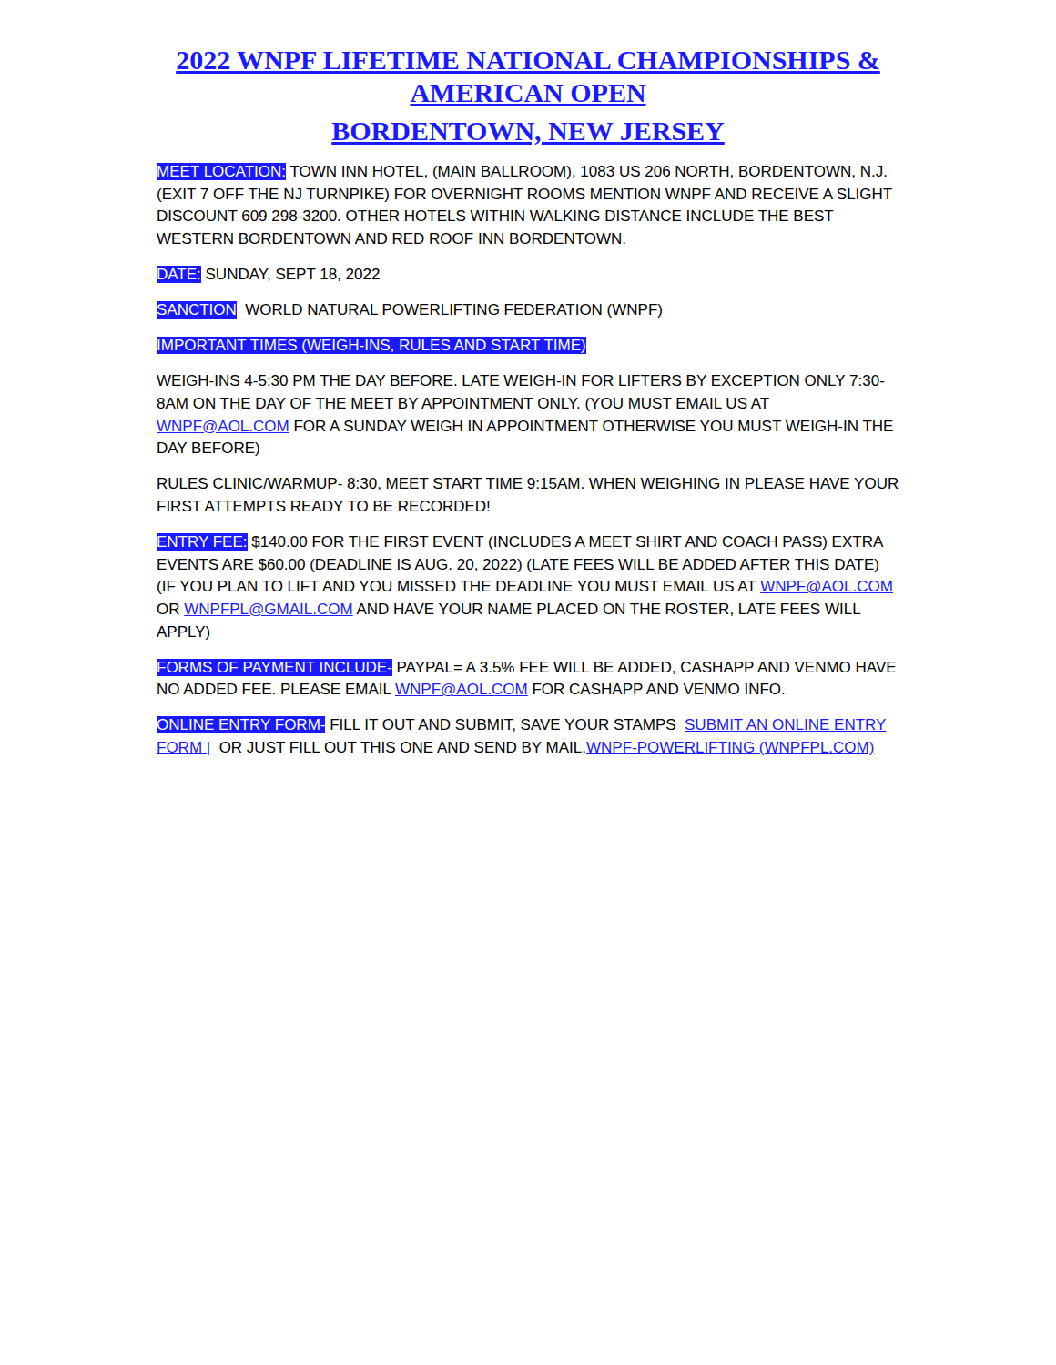2022 WNPF Lifetime National Championships & American Open
Bordentown, New Jersey
MEET LOCATION: TOWN INN HOTEL, (MAIN BALLROOM), 1083 US 206 NORTH, BORDENTOWN, N.J. (EXIT 7 OFF THE NJ TURNPIKE) FOR OVERNIGHT ROOMS MENTION WNPF AND RECEIVE A SLIGHT DISCOUNT 609 298-3200. OTHER HOTELS WITHIN WALKING DISTANCE INCLUDE THE BEST WESTERN BORDENTOWN AND RED ROOF INN BORDENTOWN.
DATE: SUNDAY, SEPT 18, 2022
SANCTION WORLD NATURAL POWERLIFTING FEDERATION (WNPF)
IMPORTANT TIMES (WEIGH-INS, RULES AND START TIME)
WEIGH-INS 4-5:30 PM THE DAY BEFORE. LATE WEIGH-IN FOR LIFTERS BY EXCEPTION ONLY 7:30-8AM ON THE DAY OF THE MEET BY APPOINTMENT ONLY. (YOU MUST EMAIL US AT WNPF@AOL.COM FOR A SUNDAY WEIGH IN APPOINTMENT OTHERWISE YOU MUST WEIGH-IN THE DAY BEFORE)
RULES CLINIC/WARMUP- 8:30, MEET START TIME 9:15AM. WHEN WEIGHING IN PLEASE HAVE YOUR FIRST ATTEMPTS READY TO BE RECORDED!
ENTRY FEE: $140.00 FOR THE FIRST EVENT (INCLUDES A MEET SHIRT AND COACH PASS) EXTRA EVENTS ARE $60.00 (DEADLINE IS AUG. 20, 2022) (LATE FEES WILL BE ADDED AFTER THIS DATE) (IF YOU PLAN TO LIFT AND YOU MISSED THE DEADLINE YOU MUST EMAIL US AT WNPF@AOL.COM OR WNPFPL@GMAIL.COM AND HAVE YOUR NAME PLACED ON THE ROSTER, LATE FEES WILL APPLY)
FORMS OF PAYMENT INCLUDE- PAYPAL= A 3.5% FEE WILL BE ADDED, CASHAPP AND VENMO HAVE NO ADDED FEE. PLEASE EMAIL WNPF@AOL.COM FOR CASHAPP AND VENMO INFO.
ONLINE ENTRY FORM- FILL IT OUT AND SUBMIT, SAVE YOUR STAMPS Submit an online entry form | OR JUST FILL OUT THIS ONE AND SEND BY MAIL.wnpf-powerlifting (wnpfpl.com)